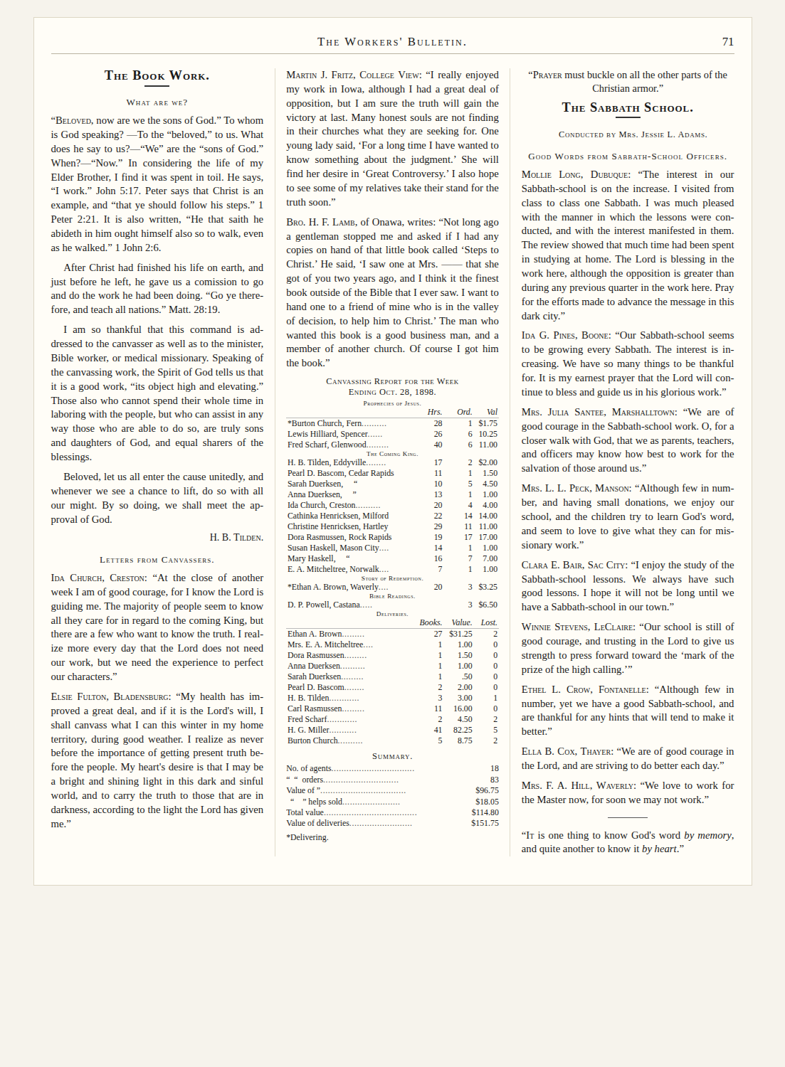The Workers' Bulletin. 71
The Book Work.
What are we?
“Beloved, now are we the sons of God.” To whom is God speaking? —To the “beloved,” to us. What does he say to us?—“We” are the “sons of God.” When?—“Now.” In considering the life of my Elder Brother, I find it was spent in toil. He says, “I work.” John 5:17. Peter says that Christ is an example, and “that ye should follow his steps.” 1 Peter 2:21. It is also written, “He that saith he abideth in him ought himself also so to walk, even as he walked.” 1 John 2:6.
After Christ had finished his life on earth, and just before he left, he gave us a comission to go and do the work he had been doing. “Go ye therefore, and teach all nations.” Matt. 28:19.
I am so thankful that this command is addressed to the canvasser as well as to the minister, Bible worker, or medical missionary. Speaking of the canvassing work, the Spirit of God tells us that it is a good work, “its object high and elevating.” Those also who cannot spend their whole time in laboring with the people, but who can assist in any way those who are able to do so, are truly sons and daughters of God, and equal sharers of the blessings.
Beloved, let us all enter the cause unitedly, and whenever we see a chance to lift, do so with all our might. By so doing, we shall meet the approval of God.
H. B. Tilden.
Letters from Canvassers.
Ida Church, Creston: “At the close of another week I am of good courage, for I know the Lord is guiding me. The majority of people seem to know all they care for in regard to the coming King, but there are a few who want to know the truth. I realize more every day that the Lord does not need our work, but we need the experience to perfect our characters.”
Elsie Fulton, Bladensburg: “My health has improved a great deal, and if it is the Lord's will, I shall canvass what I can this winter in my home territory, during good weather. I realize as never before the importance of getting present truth before the people. My heart's desire is that I may be a bright and shining light in this dark and sinful world, and to carry the truth to those that are in darkness, according to the light the Lord has given me.”
Martin J. Fritz, College View: “I really enjoyed my work in Iowa, although I had a great deal of opposition, but I am sure the truth will gain the victory at last. Many honest souls are not finding in their churches what they are seeking for. One young lady said, ‘For a long time I have wanted to know something about the judgment.’ She will find her desire in ‘Great Controversy.’ I also hope to see some of my relatives take their stand for the truth soon.”
Bro. H. F. Lamb, of Onawa, writes: “Not long ago a gentleman stopped me and asked if I had any copies on hand of that little book called ‘Steps to Christ.’ He said, ‘I saw one at Mrs. —— that she got of you two years ago, and I think it the finest book outside of the Bible that I ever saw. I want to hand one to a friend of mine who is in the valley of decision, to help him to Christ.’ The man who wanted this book is a good business man, and a member of another church. Of course I got him the book.”
Canvassing Report for the Week Ending Oct. 28, 1898.
| Prophecies of Jesus. |
| | Hrs. | Ord. | Val |
| *Burton Church, Fern .......... | 28 | 1 | $1.75 |
| Lewis Hilliard, Spencer ...... | 26 | 6 | 10.25 |
| Fred Scharf, Glenwood ......... | 40 | 6 | 11.00 |
| The Coming King. |
| H. B. Tilden, Eddyville ........ | 17 | 2 | $2.00 |
| Pearl D. Bascom, Cedar Rapids | 11 | 1 | 1.50 |
| Sarah Duerksen, “ | 10 | 5 | 4.50 |
| Anna Duerksen, ” | 13 | 1 | 1.00 |
| Ida Church, Creston .......... | 20 | 4 | 4.00 |
| Cathinka Henricksen, Milford | 22 | 14 | 14.00 |
| Christine Henricksen, Hartley | 29 | 11 | 11.00 |
| Dora Rasmussen, Rock Rapids | 19 | 17 | 17.00 |
| Susan Haskell, Mason City .... | 14 | 1 | 1.00 |
| Mary Haskell, “ | 16 | 7 | 7.00 |
| E. A. Mitcheltree, Norwalk .... | 7 | 1 | 1.00 |
| Story of Redemption. |
| *Ethan A. Brown, Waverly .... | 20 | 3 | $3.25 |
| Bible Readings. |
| D. P. Powell, Castana ..... | | 3 | $6.50 |
| Deliveries. |
| | Books. | Value. | Lost. |
| Ethan A. Brown ......... | 27 | $31.25 | 2 |
| Mrs. E. A. Mitcheltree .... | 1 | 1.00 | 0 |
| Dora Rasmussen ......... | 1 | 1.50 | 0 |
| Anna Duerksen .......... | 1 | 1.00 | 0 |
| Sarah Duerksen ......... | 1 | .50 | 0 |
| Pearl D. Bascom ........ | 2 | 2.00 | 0 |
| H. B. Tilden ............ | 3 | 3.00 | 1 |
| Carl Rasmussen ......... | 11 | 16.00 | 0 |
| Fred Scharf ............ | 2 | 4.50 | 2 |
| H. G. Miller ........... | 41 | 82.25 | 5 |
| Burton Church .......... | 5 | 8.75 | 2 |
Summary.
No. of agents................................. 18
“ “ orders.............................. 83
Value of ”..................................$96.75
“ ” helps sold.......................$18.05
Total value.....................................$114.80
Value of deliveries.........................$151.75
*Delivering.
“Prayer must buckle on all the other parts of the Christian armor.”
The Sabbath School.
Conducted by Mrs. Jessie L. Adams.
Good Words from Sabbath-School Officers.
Mollie Long, Dubuque: “The interest in our Sabbath-school is on the increase. I visited from class to class one Sabbath. I was much pleased with the manner in which the lessons were conducted, and with the interest manifested in them. The review showed that much time had been spent in studying at home. The Lord is blessing in the work here, although the opposition is greater than during any previous quarter in the work here. Pray for the efforts made to advance the message in this dark city.”
Ida G. Pines, Boone: “Our Sabbath-school seems to be growing every Sabbath. The interest is increasing. We have so many things to be thankful for. It is my earnest prayer that the Lord will continue to bless and guide us in his glorious work.”
Mrs. Julia Santee, Marshalltown: “We are of good courage in the Sabbath-school work. O, for a closer walk with God, that we as parents, teachers, and officers may know how best to work for the salvation of those around us.”
Mrs. L. L. Peck, Manson: “Although few in number, and having small donations, we enjoy our school, and the children try to learn God's word, and seem to love to give what they can for missionary work.”
Clara E. Bair, Sac City: “I enjoy the study of the Sabbath-school lessons. We always have such good lessons. I hope it will not be long until we have a Sabbath-school in our town.”
Winnie Stevens, LeClaire: “Our school is still of good courage, and trusting in the Lord to give us strength to press forward toward the ‘mark of the prize of the high calling.’”
Ethel L. Crow, Fontanelle: “Although few in number, yet we have a good Sabbath-school, and are thankful for any hints that will tend to make it better.”
Ella B. Cox, Thayer: “We are of good courage in the Lord, and are striving to do better each day.”
Mrs. F. A. Hill, Waverly: “We love to work for the Master now, for soon we may not work.”
“It is one thing to know God's word by memory, and quite another to know it by heart.”